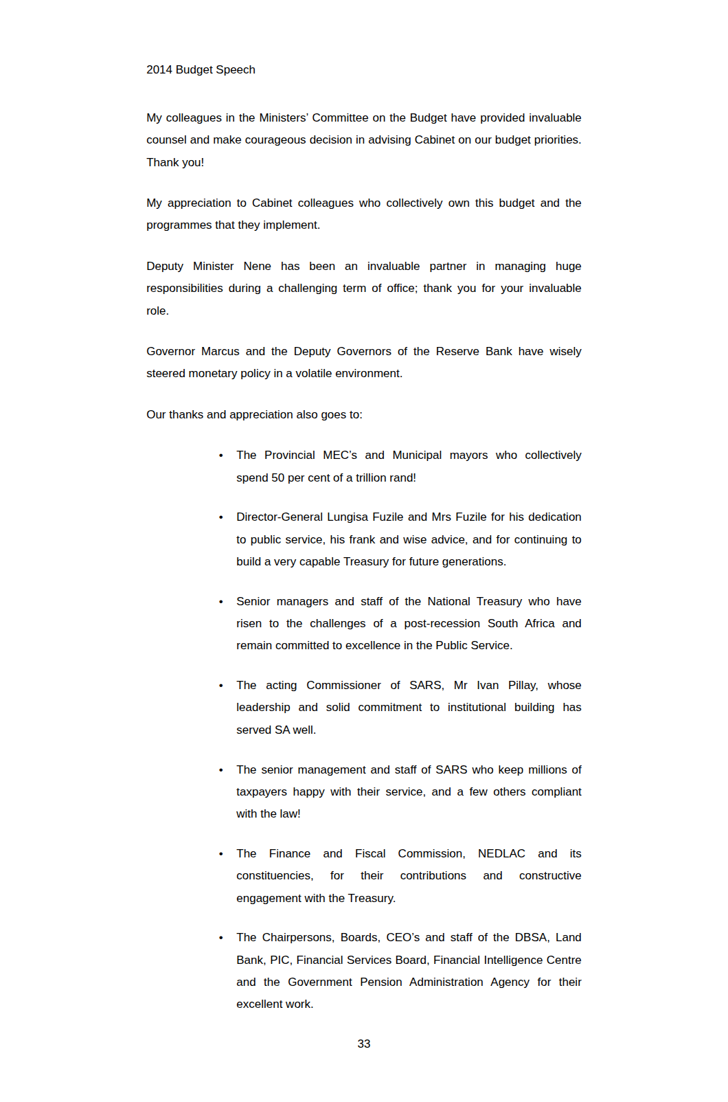2014 Budget Speech
My colleagues in the Ministers’ Committee on the Budget have provided invaluable counsel and make courageous decision in advising Cabinet on our budget priorities. Thank you!
My appreciation to Cabinet colleagues who collectively own this budget and the programmes that they implement.
Deputy Minister Nene has been an invaluable partner in managing huge responsibilities during a challenging term of office; thank you for your invaluable role.
Governor Marcus and the Deputy Governors of the Reserve Bank have wisely steered monetary policy in a volatile environment.
Our thanks and appreciation also goes to:
The Provincial MEC’s and Municipal mayors who collectively spend 50 per cent of a trillion rand!
Director-General Lungisa Fuzile and Mrs Fuzile for his dedication to public service, his frank and wise advice, and for continuing to build a very capable Treasury for future generations.
Senior managers and staff of the National Treasury who have risen to the challenges of a post-recession South Africa and remain committed to excellence in the Public Service.
The acting Commissioner of SARS, Mr Ivan Pillay, whose leadership and solid commitment to institutional building has served SA well.
The senior management and staff of SARS who keep millions of taxpayers happy with their service, and a few others compliant with the law!
The Finance and Fiscal Commission, NEDLAC and its constituencies, for their contributions and constructive engagement with the Treasury.
The Chairpersons, Boards, CEO’s and staff of the DBSA, Land Bank, PIC, Financial Services Board, Financial Intelligence Centre and the Government Pension Administration Agency for their excellent work.
33